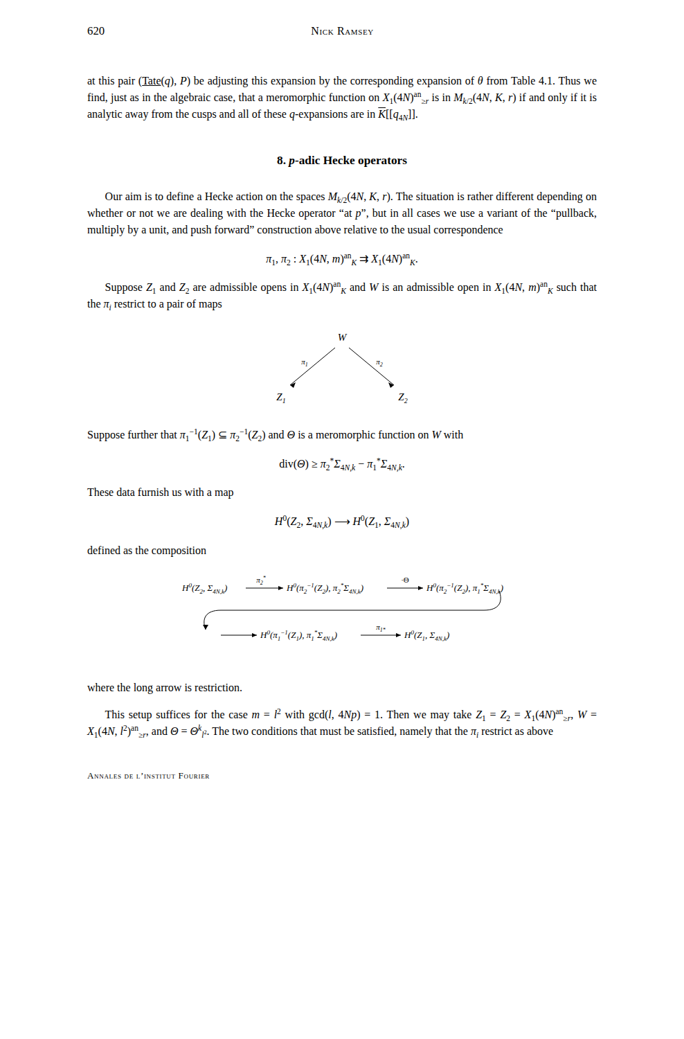620 Nick Ramsey
at this pair (Tate(q), P) be adjusting this expansion by the corresponding expansion of θ from Table 4.1. Thus we find, just as in the algebraic case, that a meromorphic function on X1(4N)an≥r is in Mk/2(4N, K, r) if and only if it is analytic away from the cusps and all of these q-expansions are in K[[q4N]].
8. p-adic Hecke operators
Our aim is to define a Hecke action on the spaces Mk/2(4N, K, r). The situation is rather different depending on whether or not we are dealing with the Hecke operator “at p”, but in all cases we use a variant of the “pullback, multiply by a unit, and push forward” construction above relative to the usual correspondence
π1, π2 : X1(4N, m)anK ⇉ X1(4N)anK.
Suppose Z1 and Z2 are admissible opens in X1(4N)anK and W is an admissible open in X1(4N, m)anK such that the πi restrict to a pair of maps
W π1 π2 Z1 Z2
Suppose further that π1−1(Z1) ⊆ π2−1(Z2) and Θ is a meromorphic function on W with
div(Θ) ≥ π2*Σ4N,k − π1*Σ4N,k.
These data furnish us with a map
H0(Z2, Σ4N,k) ⟶ H0(Z1, Σ4N,k)
defined as the composition
H0(Z2, Σ4N,k) π2* H0(π2−1(Z2), π2*Σ4N,k) ·Θ H0(π2−1(Z2), π1*Σ4N,k) H0(π1−1(Z1), π1*Σ4N,k) π1* H0(Z1, Σ4N,k)
where the long arrow is restriction.
This setup suffices for the case m = l2 with gcd(l, 4Np) = 1. Then we may take Z1 = Z2 = X1(4N)an≥r, W = X1(4N, l2)an≥r, and Θ = Θkl2. The two conditions that must be satisfied, namely that the πi restrict as above
Annales de l’institut Fourier